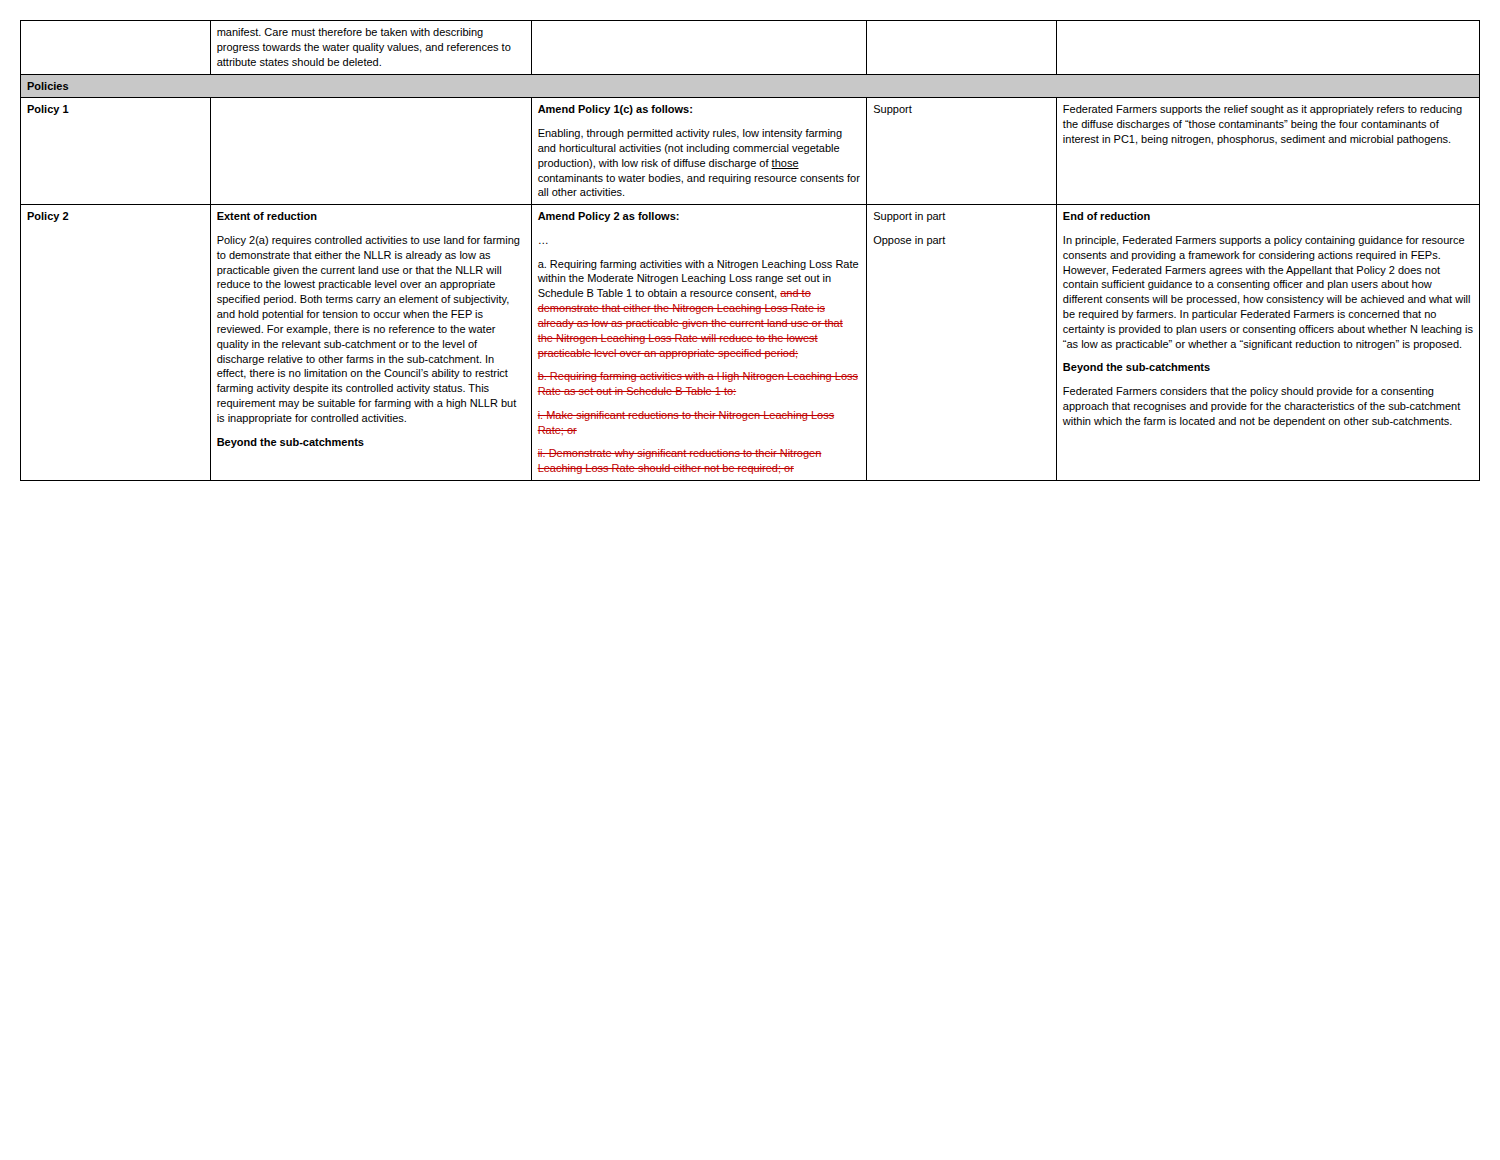| | manifest. Care must therefore be taken with describing progress towards the water quality values, and references to attribute states should be deleted. | | | |
| Policies |
| Policy 1 | | Amend Policy 1(c) as follows: Enabling, through permitted activity rules, low intensity farming and horticultural activities (not including commercial vegetable production), with low risk of diffuse discharge of those contaminants to water bodies, and requiring resource consents for all other activities. | Support | Federated Farmers supports the relief sought as it appropriately refers to reducing the diffuse discharges of “those contaminants” being the four contaminants of interest in PC1, being nitrogen, phosphorus, sediment and microbial pathogens. |
| Policy 2 | Extent of reduction Policy 2(a) requires controlled activities to use land for farming to demonstrate that either the NLLR is already as low as practicable given the current land use or that the NLLR will reduce to the lowest practicable level over an appropriate specified period. Both terms carry an element of subjectivity, and hold potential for tension to occur when the FEP is reviewed. For example, there is no reference to the water quality in the relevant sub-catchment or to the level of discharge relative to other farms in the sub-catchment. In effect, there is no limitation on the Council’s ability to restrict farming activity despite its controlled activity status. This requirement may be suitable for farming with a high NLLR but is inappropriate for controlled activities. Beyond the sub-catchments | Amend Policy 2 as follows: … a. Requiring farming activities with a Nitrogen Leaching Loss Rate within the Moderate Nitrogen Leaching Loss range set out in Schedule B Table 1 to obtain a resource consent, and to demonstrate that either the Nitrogen Leaching Loss Rate is already as low as practicable given the current land use or that the Nitrogen Leaching Loss Rate will reduce to the lowest practicable level over an appropriate specified period; b. Requiring farming activities with a High Nitrogen Leaching Loss Rate as set out in Schedule B Table 1 to: i. Make significant reductions to their Nitrogen Leaching Loss Rate; or ii. Demonstrate why significant reductions to their Nitrogen Leaching Loss Rate should either not be required; or | Support in part Oppose in part | End of reduction In principle, Federated Farmers supports a policy containing guidance for resource consents and providing a framework for considering actions required in FEPs. However, Federated Farmers agrees with the Appellant that Policy 2 does not contain sufficient guidance to a consenting officer and plan users about how different consents will be processed, how consistency will be achieved and what will be required by farmers. In particular Federated Farmers is concerned that no certainty is provided to plan users or consenting officers about whether N leaching is “as low as practicable” or whether a “significant reduction to nitrogen” is proposed. Beyond the sub-catchments Federated Farmers considers that the policy should provide for a consenting approach that recognises and provide for the characteristics of the sub-catchment within which the farm is located and not be dependent on other sub-catchments. |